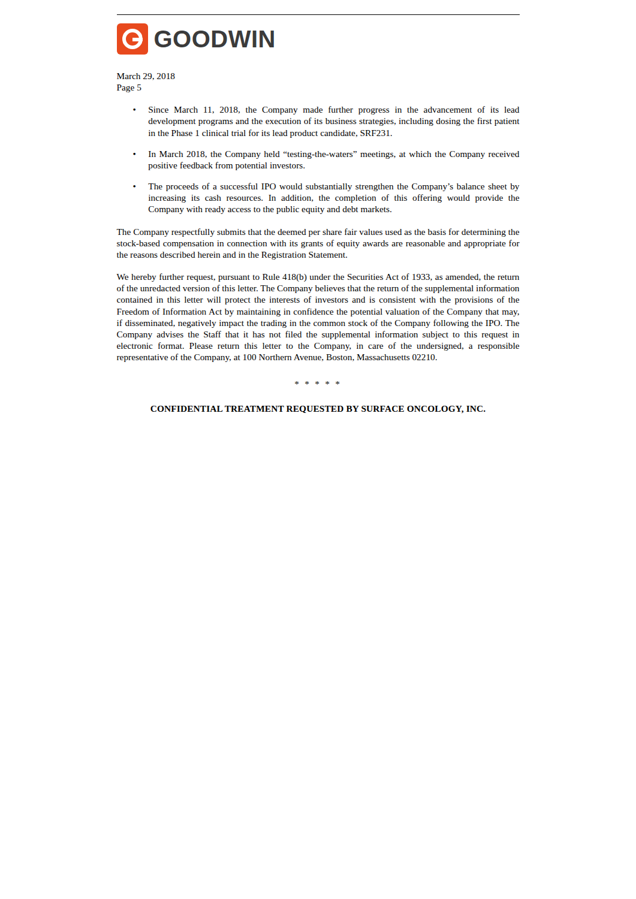GOODWIN
March 29, 2018
Page 5
•Since March 11, 2018, the Company made further progress in the advancement of its lead development programs and the execution of its business strategies, including dosing the first patient in the Phase 1 clinical trial for its lead product candidate, SRF231.
•In March 2018, the Company held “testing-the-waters” meetings, at which the Company received positive feedback from potential investors.
•The proceeds of a successful IPO would substantially strengthen the Company’s balance sheet by increasing its cash resources. In addition, the completion of this offering would provide the Company with ready access to the public equity and debt markets.
The Company respectfully submits that the deemed per share fair values used as the basis for determining the stock-based compensation in connection with its grants of equity awards are reasonable and appropriate for the reasons described herein and in the Registration Statement.
We hereby further request, pursuant to Rule 418(b) under the Securities Act of 1933, as amended, the return of the unredacted version of this letter. The Company believes that the return of the supplemental information contained in this letter will protect the interests of investors and is consistent with the provisions of the Freedom of Information Act by maintaining in confidence the potential valuation of the Company that may, if disseminated, negatively impact the trading in the common stock of the Company following the IPO. The Company advises the Staff that it has not filed the supplemental information subject to this request in electronic format. Please return this letter to the Company, in care of the undersigned, a responsible representative of the Company, at 100 Northern Avenue, Boston, Massachusetts 02210.
* * * * *
CONFIDENTIAL TREATMENT REQUESTED BY SURFACE ONCOLOGY, INC.